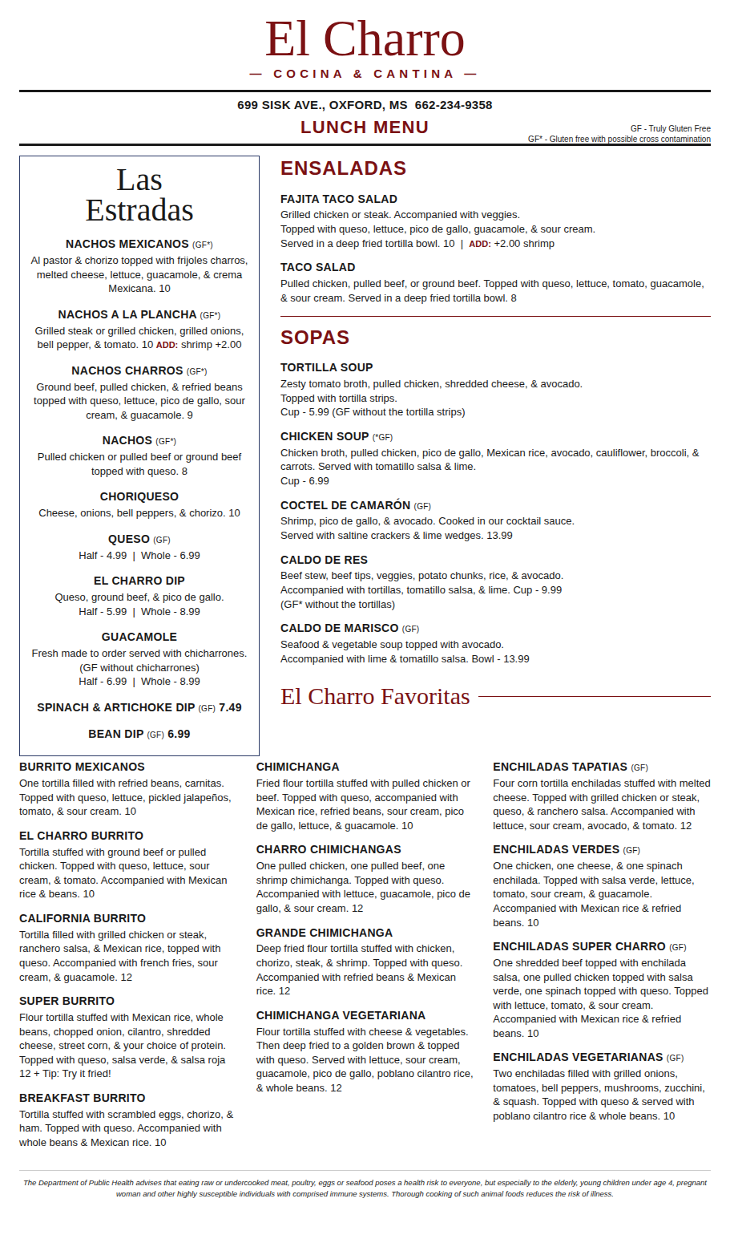El Charro
— COCINA & CANTINA —
699 SISK AVE., OXFORD, MS 662-234-9358
LUNCH MENU
GF - Truly Gluten Free
GF* - Gluten free with possible cross contamination
Las
Estradas
NACHOS MEXICANOS (GF*)
Al pastor & chorizo topped with frijoles charros, melted cheese, lettuce, guacamole, & crema Mexicana. 10
NACHOS A LA PLANCHA (GF*)
Grilled steak or grilled chicken, grilled onions, bell pepper, & tomato. 10 ADD: shrimp +2.00
NACHOS CHARROS (GF*)
Ground beef, pulled chicken, & refried beans topped with queso, lettuce, pico de gallo, sour cream, & guacamole. 9
NACHOS (GF*)
Pulled chicken or pulled beef or ground beef topped with queso. 8
CHORIQUESO
Cheese, onions, bell peppers, & chorizo. 10
QUESO (GF)
Half - 4.99 | Whole - 6.99
EL CHARRO DIP
Queso, ground beef, & pico de gallo.
Half - 5.99 | Whole - 8.99
GUACAMOLE
Fresh made to order served with chicharrones. (GF without chicharrones)
Half - 6.99 | Whole - 8.99
SPINACH & ARTICHOKE DIP (GF) 7.49
BEAN DIP (GF) 6.99
ENSALADAS
FAJITA TACO SALAD
Grilled chicken or steak. Accompanied with veggies.
Topped with queso, lettuce, pico de gallo, guacamole, & sour cream.
Served in a deep fried tortilla bowl. 10 | ADD: +2.00 shrimp
TACO SALAD
Pulled chicken, pulled beef, or ground beef. Topped with queso, lettuce, tomato, guacamole, & sour cream. Served in a deep fried tortilla bowl. 8
SOPAS
TORTILLA SOUP
Zesty tomato broth, pulled chicken, shredded cheese, & avocado.
Topped with tortilla strips.
Cup - 5.99 (GF without the tortilla strips)
CHICKEN SOUP (*GF)
Chicken broth, pulled chicken, pico de gallo, Mexican rice, avocado, cauliflower, broccoli, & carrots. Served with tomatillo salsa & lime.
Cup - 6.99
COCTEL DE CAMARÓN (GF)
Shrimp, pico de gallo, & avocado. Cooked in our cocktail sauce.
Served with saltine crackers & lime wedges. 13.99
CALDO DE RES
Beef stew, beef tips, veggies, potato chunks, rice, & avocado.
Accompanied with tortillas, tomatillo salsa, & lime. Cup - 9.99
(GF* without the tortillas)
CALDO DE MARISCO (GF)
Seafood & vegetable soup topped with avocado.
Accompanied with lime & tomatillo salsa. Bowl - 13.99
El Charro Favoritas
BURRITO MEXICANOS
One tortilla filled with refried beans, carnitas. Topped with queso, lettuce, pickled jalapeños, tomato, & sour cream. 10
EL CHARRO BURRITO
Tortilla stuffed with ground beef or pulled chicken. Topped with queso, lettuce, sour cream, & tomato. Accompanied with Mexican rice & beans. 10
CALIFORNIA BURRITO
Tortilla filled with grilled chicken or steak, ranchero salsa, & Mexican rice, topped with queso. Accompanied with french fries, sour cream, & guacamole. 12
SUPER BURRITO
Flour tortilla stuffed with Mexican rice, whole beans, chopped onion, cilantro, shredded cheese, street corn, & your choice of protein. Topped with queso, salsa verde, & salsa roja 12 + Tip: Try it fried!
BREAKFAST BURRITO
Tortilla stuffed with scrambled eggs, chorizo, & ham. Topped with queso. Accompanied with whole beans & Mexican rice. 10
CHIMICHANGA
Fried flour tortilla stuffed with pulled chicken or beef. Topped with queso, accompanied with Mexican rice, refried beans, sour cream, pico de gallo, lettuce, & guacamole. 10
CHARRO CHIMICHANGAS
One pulled chicken, one pulled beef, one shrimp chimichanga. Topped with queso. Accompanied with lettuce, guacamole, pico de gallo, & sour cream. 12
GRANDE CHIMICHANGA
Deep fried flour tortilla stuffed with chicken, chorizo, steak, & shrimp. Topped with queso. Accompanied with refried beans & Mexican rice. 12
CHIMICHANGA VEGETARIANA
Flour tortilla stuffed with cheese & vegetables. Then deep fried to a golden brown & topped with queso. Served with lettuce, sour cream, guacamole, pico de gallo, poblano cilantro rice, & whole beans. 12
ENCHILADAS TAPATIAS (GF)
Four corn tortilla enchiladas stuffed with melted cheese. Topped with grilled chicken or steak, queso, & ranchero salsa. Accompanied with lettuce, sour cream, avocado, & tomato. 12
ENCHILADAS VERDES (GF)
One chicken, one cheese, & one spinach enchilada. Topped with salsa verde, lettuce, tomato, sour cream, & guacamole. Accompanied with Mexican rice & refried beans. 10
ENCHILADAS SUPER CHARRO (GF)
One shredded beef topped with enchilada salsa, one pulled chicken topped with salsa verde, one spinach topped with queso. Topped with lettuce, tomato, & sour cream. Accompanied with Mexican rice & refried beans. 10
ENCHILADAS VEGETARIANAS (GF)
Two enchiladas filled with grilled onions, tomatoes, bell peppers, mushrooms, zucchini, & squash. Topped with queso & served with poblano cilantro rice & whole beans. 10
The Department of Public Health advises that eating raw or undercooked meat, poultry, eggs or seafood poses a health risk to everyone, but especially to the elderly, young children under age 4, pregnant woman and other highly susceptible individuals with comprised immune systems. Thorough cooking of such animal foods reduces the risk of illness.